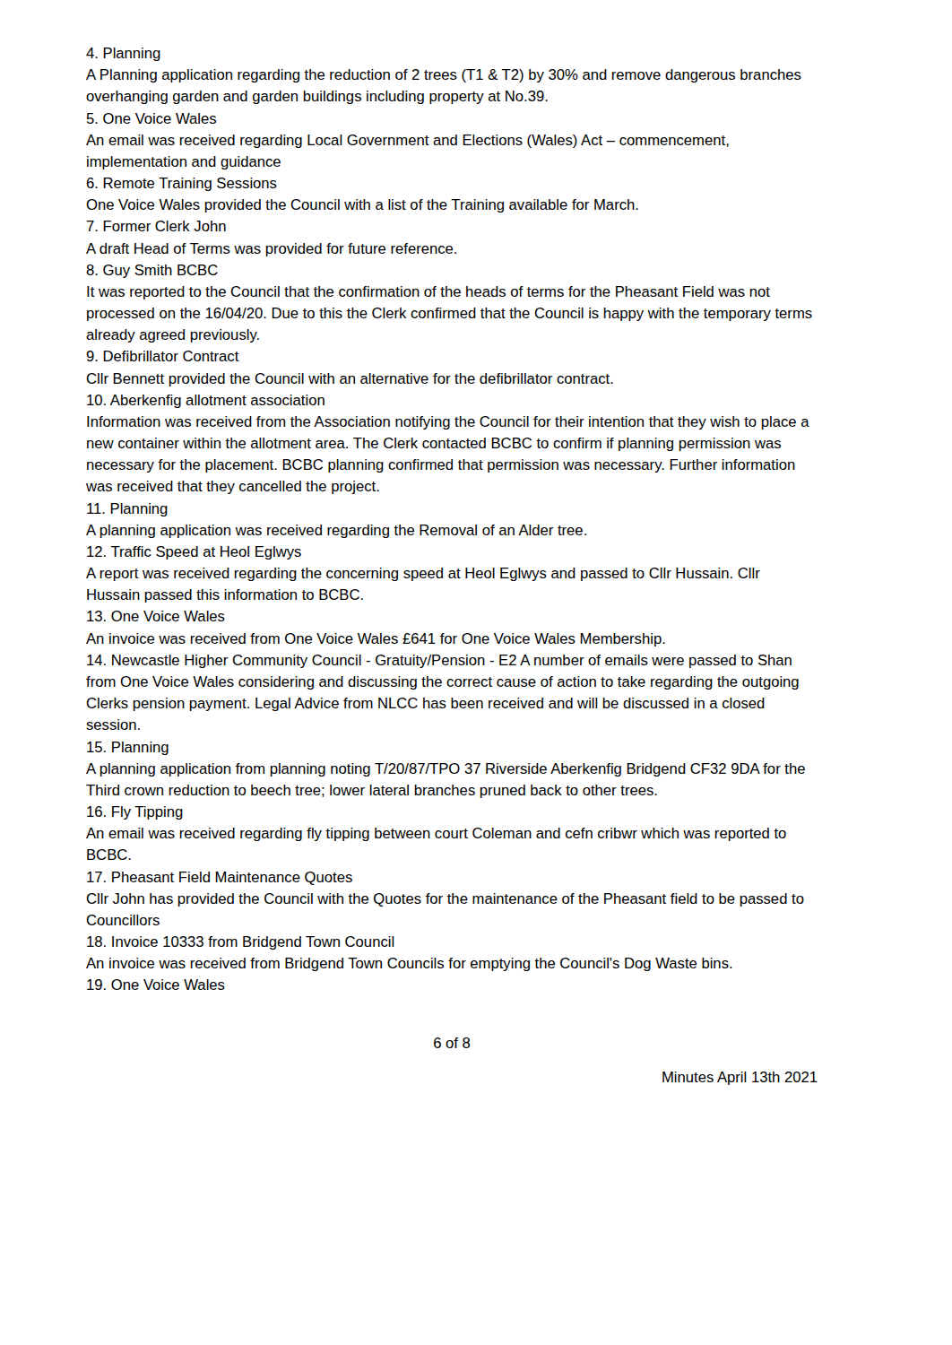4. Planning
A Planning application regarding the reduction of 2 trees (T1 & T2) by 30% and remove dangerous branches overhanging garden and garden buildings including property at No.39.
5. One Voice Wales
An email was received regarding Local Government and Elections (Wales) Act – commencement, implementation and guidance
6. Remote Training Sessions
One Voice Wales provided the Council with a list of the Training available for March.
7. Former Clerk John
A draft Head of Terms was provided for future reference.
8. Guy Smith BCBC
It was reported to the Council that the confirmation of the heads of terms for the Pheasant Field was not processed on the 16/04/20. Due to this the Clerk confirmed that the Council is happy with the temporary terms already agreed previously.
9. Defibrillator Contract
Cllr Bennett provided the Council with an alternative for the defibrillator contract.
10. Aberkenfig allotment association
Information was received from the Association notifying the Council for their intention that they wish to place a new container within the allotment area. The Clerk contacted BCBC to confirm if planning permission was necessary for the placement. BCBC planning confirmed that permission was necessary. Further information was received that they cancelled the project.
11. Planning
A planning application was received regarding the Removal of an Alder tree.
12. Traffic Speed at Heol Eglwys
A report was received regarding the concerning speed at Heol Eglwys and passed to Cllr Hussain. Cllr Hussain passed this information to BCBC.
13. One Voice Wales
An invoice was received from One Voice Wales £641 for One Voice Wales Membership.
14. Newcastle Higher Community Council - Gratuity/Pension - E2 A number of emails were passed to Shan from One Voice Wales considering and discussing the correct cause of action to take regarding the outgoing Clerks pension payment. Legal Advice from NLCC has been received and will be discussed in a closed session.
15. Planning
A planning application from planning noting T/20/87/TPO 37 Riverside Aberkenfig Bridgend CF32 9DA for the Third crown reduction to beech tree; lower lateral branches pruned back to other trees.
16. Fly Tipping
An email was received regarding fly tipping between court Coleman and cefn cribwr which was reported to BCBC.
17. Pheasant Field Maintenance Quotes
Cllr John has provided the Council with the Quotes for the maintenance of the Pheasant field to be passed to Councillors
18. Invoice 10333 from Bridgend Town Council
An invoice was received from Bridgend Town Councils for emptying the Council's Dog Waste bins.
19. One Voice Wales
6 of 8
Minutes April 13th 2021